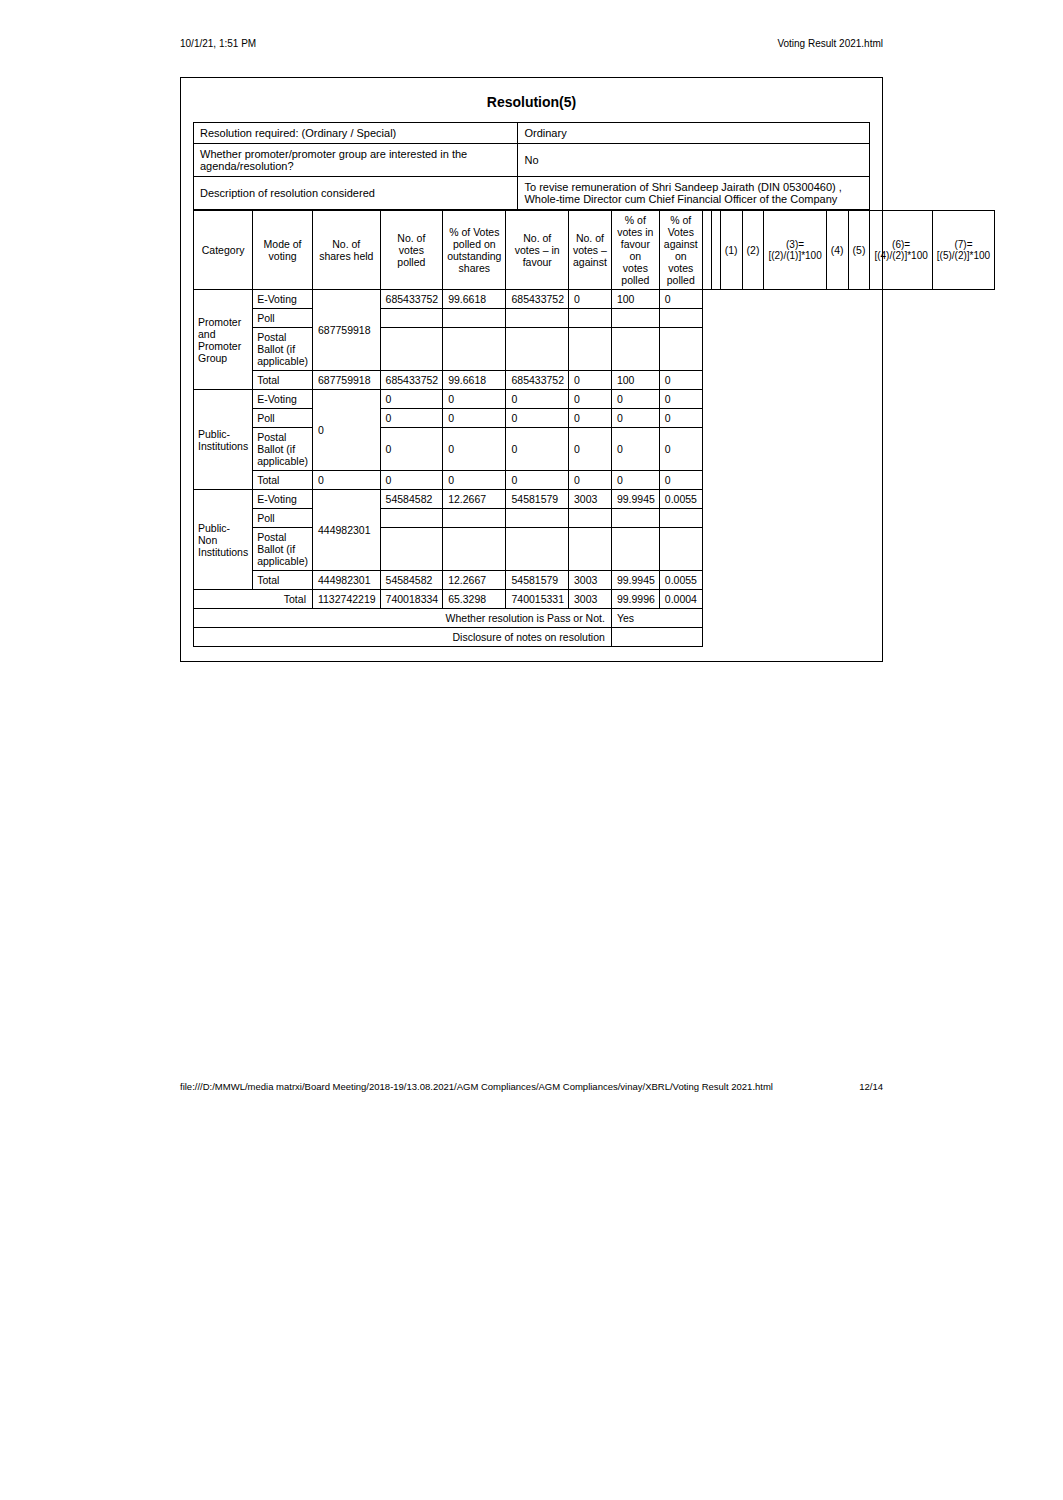10/1/21, 1:51 PM Voting Result 2021.html
Resolution(5)
| Resolution required: (Ordinary / Special) | Ordinary |
| Whether promoter/promoter group are interested in the agenda/resolution? | No |
| Description of resolution considered | To revise remuneration of Shri Sandeep Jairath (DIN 05300460) , Whole-time Director cum Chief Financial Officer of the Company |
| Category | Mode of voting | No. of shares held | No. of votes polled | % of Votes polled on outstanding shares | No. of votes – in favour | No. of votes – against | % of votes in favour on votes polled | % of Votes against on votes polled |
| --- | --- | --- | --- | --- | --- | --- | --- | --- |
| | | (1) | (2) | (3)=[(2)/(1)]*100 | (4) | (5) | (6)= [(4)/(2)]*100 | (7)= [(5)/(2)]*100 |
| Promoter and Promoter Group | E-Voting | 687759918 | 685433752 | 99.6618 | 685433752 | 0 | 100 | 0 |
| Poll | | | | | | |
| Postal Ballot (if applicable) | | | | | | |
| Total | 687759918 | 685433752 | 99.6618 | 685433752 | 0 | 100 | 0 |
| Public-Institutions | E-Voting | 0 | 0 | 0 | 0 | 0 | 0 | 0 |
| Poll | 0 | 0 | 0 | 0 | 0 | 0 |
| Postal Ballot (if applicable) | 0 | 0 | 0 | 0 | 0 | 0 |
| Total | 0 | 0 | 0 | 0 | 0 | 0 | 0 |
| Public- Non Institutions | E-Voting | 444982301 | 54584582 | 12.2667 | 54581579 | 3003 | 99.9945 | 0.0055 |
| Poll | | | | | | |
| Postal Ballot (if applicable) | | | | | | |
| Total | 444982301 | 54584582 | 12.2667 | 54581579 | 3003 | 99.9945 | 0.0055 |
| Total | 1132742219 | 740018334 | 65.3298 | 740015331 | 3003 | 99.9996 | 0.0004 |
| Whether resolution is Pass or Not. | Yes |
| Disclosure of notes on resolution | |
file:///D:/MMWL/media matrxi/Board Meeting/2018-19/13.08.2021/AGM Compliances/AGM Compliances/vinay/XBRL/Voting Result 2021.html 12/14